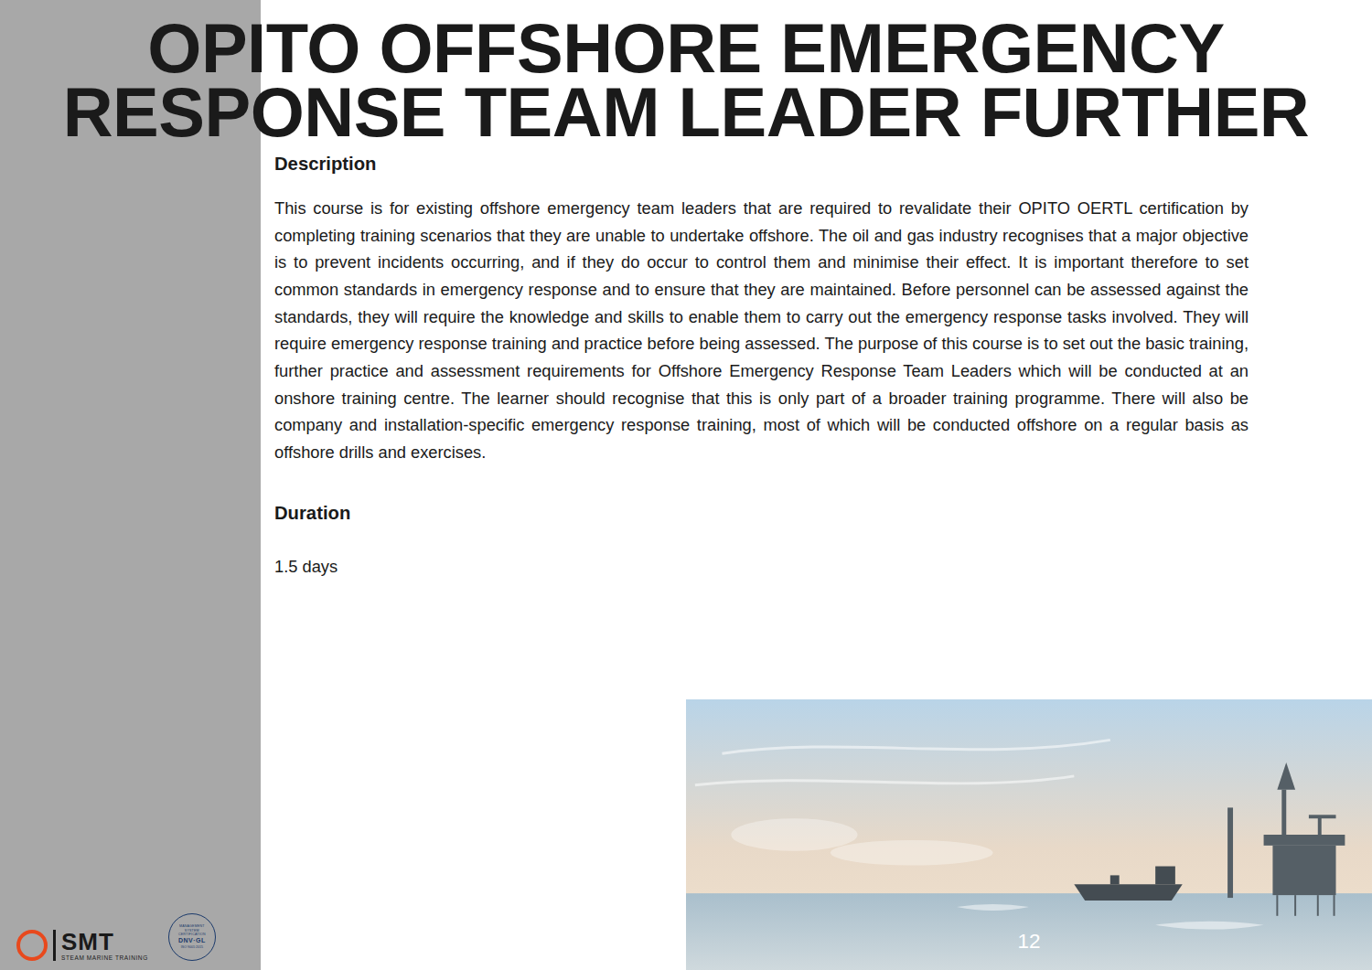OPITO Offshore Emergency Response Team Leader Further
Description
This course is for existing offshore emergency team leaders that are required to revalidate their OPITO OERTL certification by completing training scenarios that they are unable to undertake offshore. The oil and gas industry recognises that a major objective is to prevent incidents occurring, and if they do occur to control them and minimise their effect. It is important therefore to set common standards in emergency response and to ensure that they are maintained. Before personnel can be assessed against the standards, they will require the knowledge and skills to enable them to carry out the emergency response tasks involved. They will require emergency response training and practice before being assessed. The purpose of this course is to set out the basic training, further practice and assessment requirements for Offshore Emergency Response Team Leaders which will be conducted at an onshore training centre. The learner should recognise that this is only part of a broader training programme. There will also be company and installation-specific emergency response training, most of which will be conducted offshore on a regular basis as offshore drills and exercises.
Duration
1.5 days
12
SMT STEAM MARINE TRAINING
MANAGEMENT SYSTEM CERTIFICATION
DNV·GL
ISO 9001:2015